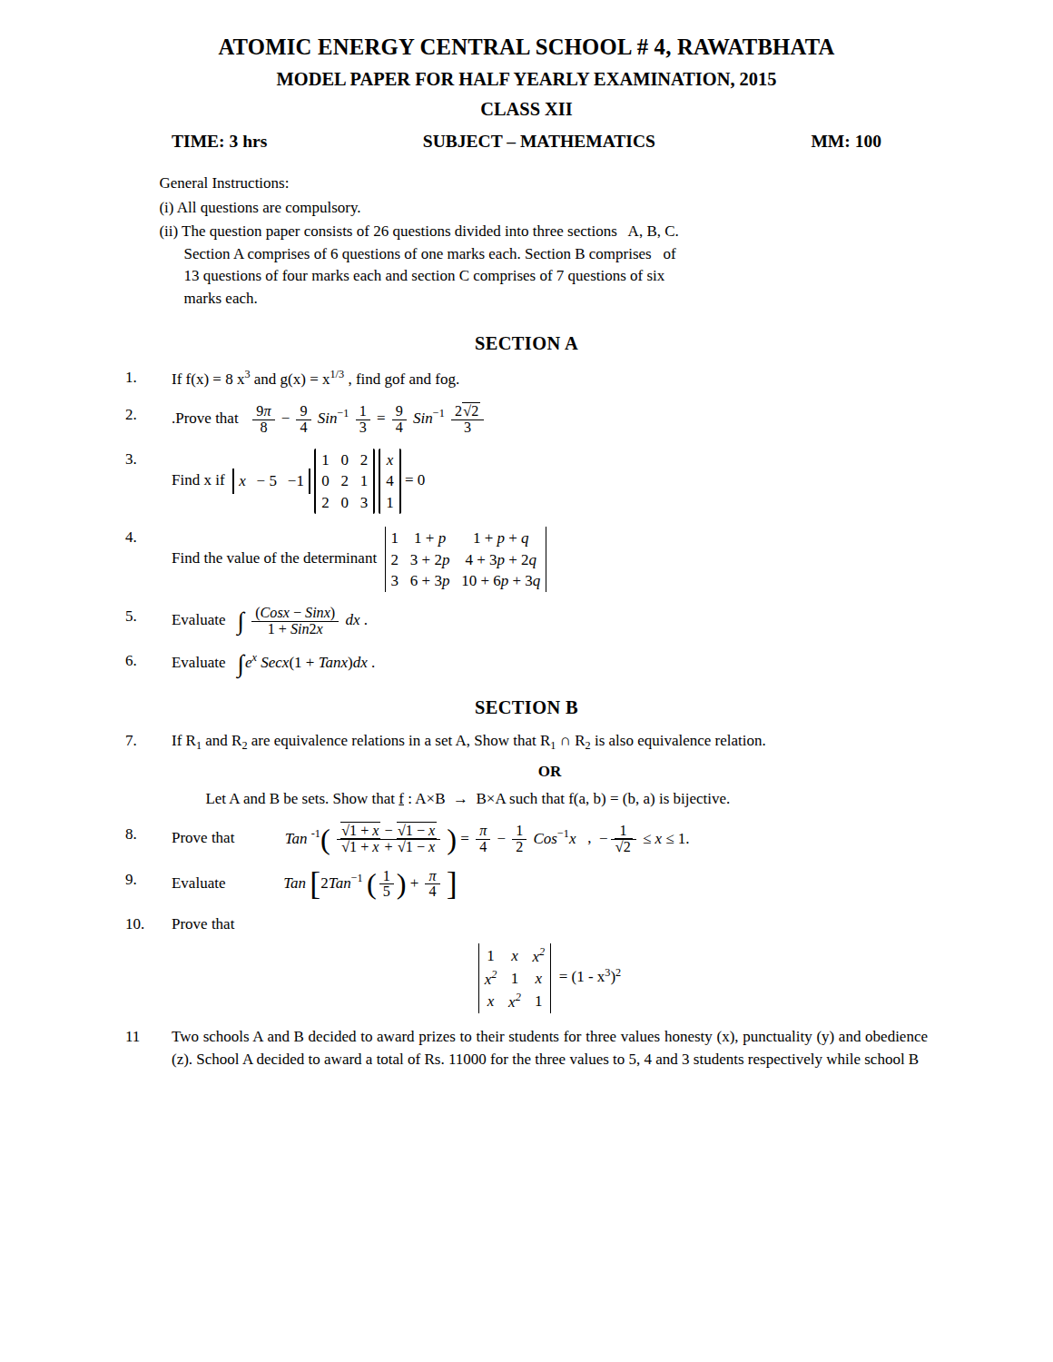ATOMIC ENERGY CENTRAL SCHOOL # 4, RAWATBHATA
MODEL PAPER FOR HALF YEARLY EXAMINATION, 2015
CLASS XII
TIME: 3 hrs SUBJECT – MATHEMATICS MM: 100
General Instructions:
(i) All questions are compulsory.
(ii) The question paper consists of 26 questions divided into three sections A, B, C. Section A comprises of 6 questions of one marks each. Section B comprises of 13 questions of four marks each and section C comprises of 7 questions of six marks each.
SECTION A
1. If f(x) = 8 x3 and g(x) = x1/3 , find gof and fog.
2. .Prove that 9π 8 − 94 Sin−1 13 = 94 Sin−1 2√23
3. Find x if x− 5−1 102 021 203 x 4 1 = 0
4. Find the value of the determinant 11 + p 1 + p + q 23 + 2p 4 + 3p + 2q 36 + 3p 10 + 6p + 3q
5. Evaluate ∫ (Cosx − Sinx) 1 + Sin2x dx .
6. Evaluate ∫ex Secx(1 + Tanx)dx .
SECTION B
7. If R1 and R2 are equivalence relations in a set A, Show that R1 ∩ R2 is also equivalence relation.
OR
Let A and B be sets. Show that f : A×B → B×A such that f(a, b) = (b, a) is bijective.
8. Prove that Tan -1( √1 + x − √1 − x √1 + x + √1 − x ) = π 4 − 12 Cos−1x , −1√2 ≤ x ≤ 1.
9. Evaluate Tan [2Tan−1 (15) + π 4 ]
10. Prove that
1 xx2 x21 x xx21 = (1 - x3)2
11 Two schools A and B decided to award prizes to their students for three values honesty (x), punctuality (y) and obedience (z). School A decided to award a total of Rs. 11000 for the three values to 5, 4 and 3 students respectively while school B